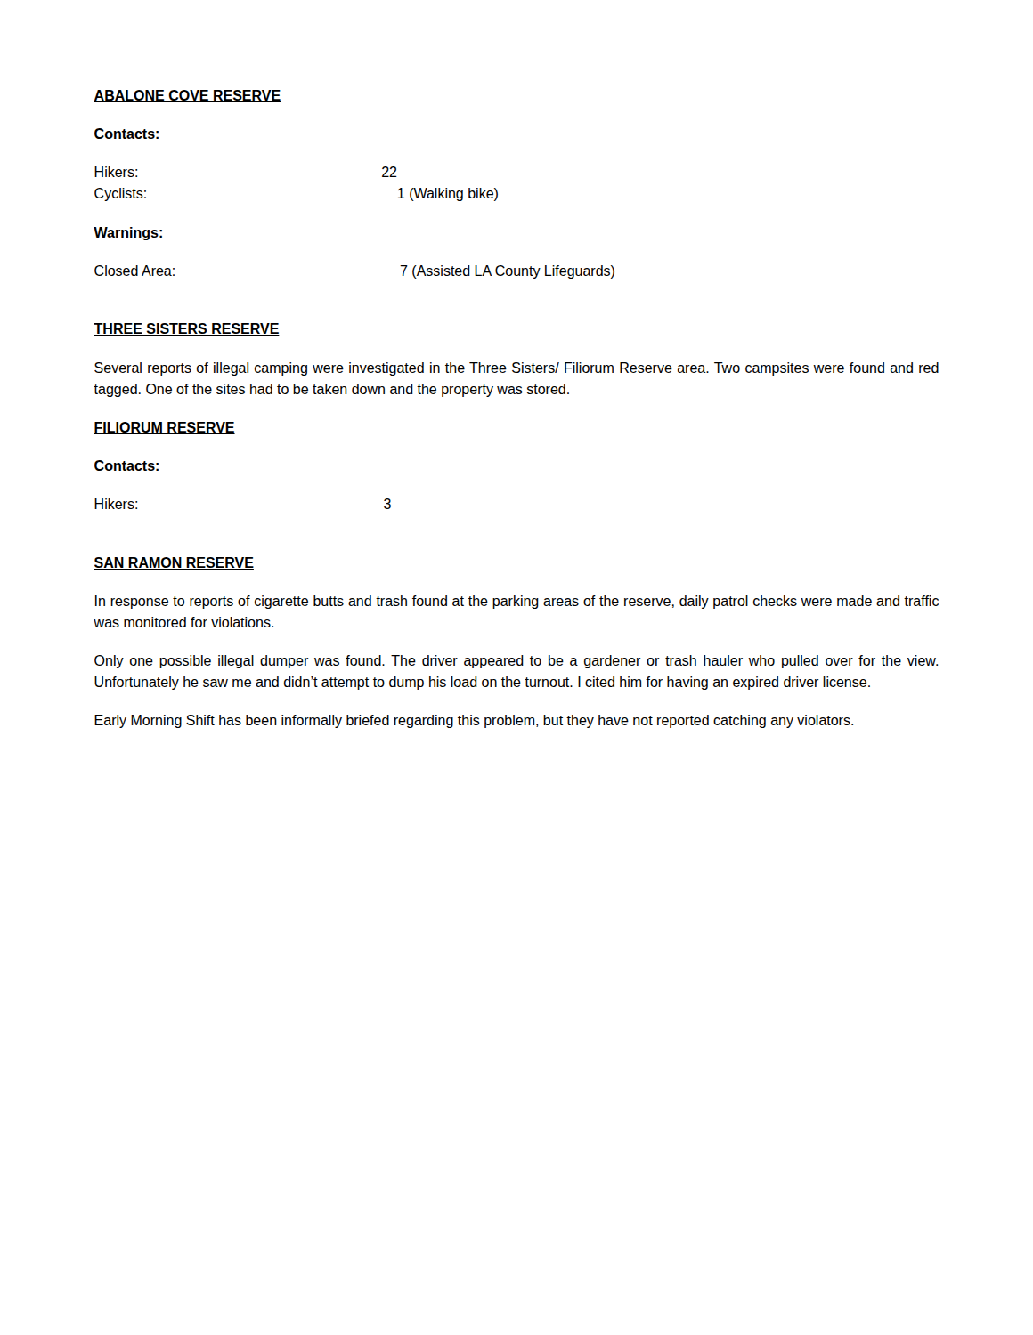ABALONE COVE RESERVE
Contacts:
| Hikers: | 22 |
| Cyclists: | 1 (Walking bike) |
Warnings:
| Closed Area: | 7 (Assisted LA County Lifeguards) |
THREE SISTERS RESERVE
Several reports of illegal camping were investigated in the Three Sisters/ Filiorum Reserve area. Two campsites were found and red tagged. One of the sites had to be taken down and the property was stored.
FILIORUM RESERVE
Contacts:
| Hikers: | 3 |
SAN RAMON RESERVE
In response to reports of cigarette butts and trash found at the parking areas of the reserve, daily patrol checks were made and traffic was monitored for violations.
Only one possible illegal dumper was found. The driver appeared to be a gardener or trash hauler who pulled over for the view. Unfortunately he saw me and didn’t attempt to dump his load on the turnout. I cited him for having an expired driver license.
Early Morning Shift has been informally briefed regarding this problem, but they have not reported catching any violators.